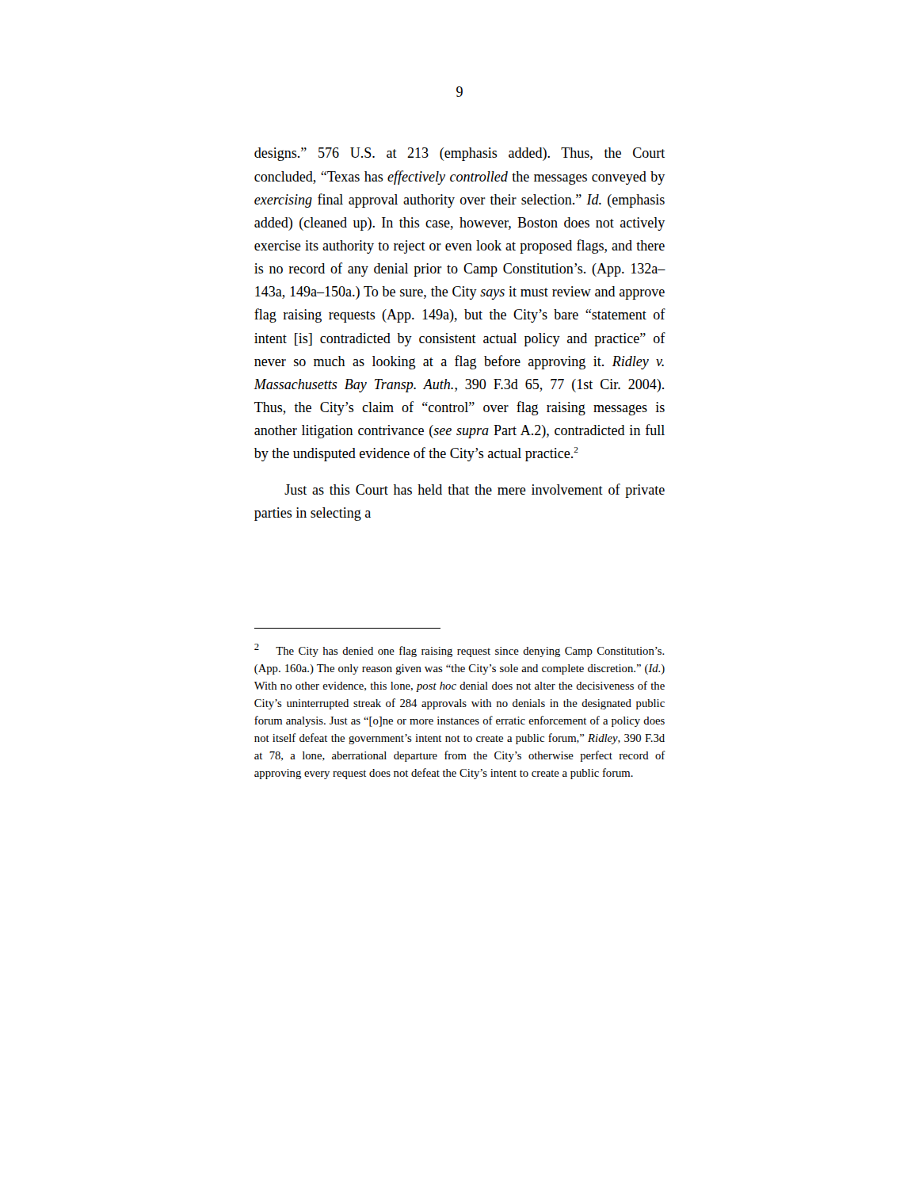9
designs.” 576 U.S. at 213 (emphasis added). Thus, the Court concluded, “Texas has effectively controlled the messages conveyed by exercising final approval authority over their selection.” Id. (emphasis added) (cleaned up). In this case, however, Boston does not actively exercise its authority to reject or even look at proposed flags, and there is no record of any denial prior to Camp Constitution’s. (App. 132a–143a, 149a–150a.) To be sure, the City says it must review and approve flag raising requests (App. 149a), but the City’s bare “statement of intent [is] contradicted by consistent actual policy and practice” of never so much as looking at a flag before approving it. Ridley v. Massachusetts Bay Transp. Auth., 390 F.3d 65, 77 (1st Cir. 2004). Thus, the City’s claim of “control” over flag raising messages is another litigation contrivance (see supra Part A.2), contradicted in full by the undisputed evidence of the City’s actual practice.2
Just as this Court has held that the mere involvement of private parties in selecting a
2 The City has denied one flag raising request since denying Camp Constitution’s. (App. 160a.) The only reason given was “the City’s sole and complete discretion.” (Id.) With no other evidence, this lone, post hoc denial does not alter the decisiveness of the City’s uninterrupted streak of 284 approvals with no denials in the designated public forum analysis. Just as “[o]ne or more instances of erratic enforcement of a policy does not itself defeat the government’s intent not to create a public forum,” Ridley, 390 F.3d at 78, a lone, aberrational departure from the City’s otherwise perfect record of approving every request does not defeat the City’s intent to create a public forum.